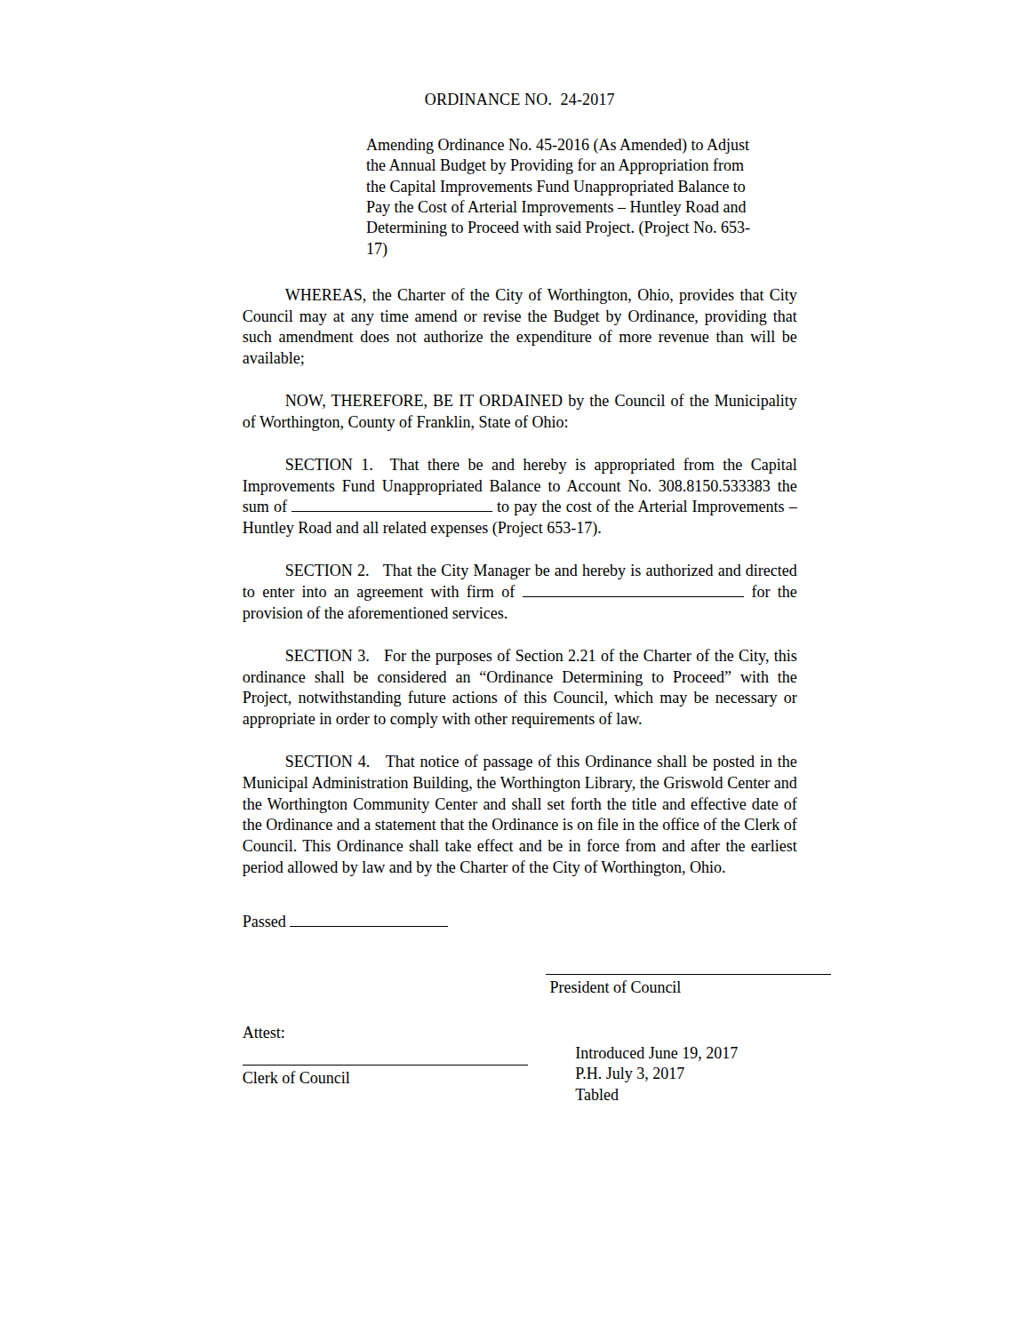ORDINANCE NO. 24-2017
Amending Ordinance No. 45-2016 (As Amended) to Adjust the Annual Budget by Providing for an Appropriation from the Capital Improvements Fund Unappropriated Balance to Pay the Cost of Arterial Improvements – Huntley Road and Determining to Proceed with said Project. (Project No. 653-17)
WHEREAS, the Charter of the City of Worthington, Ohio, provides that City Council may at any time amend or revise the Budget by Ordinance, providing that such amendment does not authorize the expenditure of more revenue than will be available;
NOW, THEREFORE, BE IT ORDAINED by the Council of the Municipality of Worthington, County of Franklin, State of Ohio:
SECTION 1. That there be and hereby is appropriated from the Capital Improvements Fund Unappropriated Balance to Account No. 308.8150.533383 the sum of to pay the cost of the Arterial Improvements – Huntley Road and all related expenses (Project 653-17).
SECTION 2. That the City Manager be and hereby is authorized and directed to enter into an agreement with firm of for the provision of the aforementioned services.
SECTION 3. For the purposes of Section 2.21 of the Charter of the City, this ordinance shall be considered an “Ordinance Determining to Proceed” with the Project, notwithstanding future actions of this Council, which may be necessary or appropriate in order to comply with other requirements of law.
SECTION 4. That notice of passage of this Ordinance shall be posted in the Municipal Administration Building, the Worthington Library, the Griswold Center and the Worthington Community Center and shall set forth the title and effective date of the Ordinance and a statement that the Ordinance is on file in the office of the Clerk of Council. This Ordinance shall take effect and be in force from and after the earliest period allowed by law and by the Charter of the City of Worthington, Ohio.
Passed
President of Council
Attest:
Clerk of Council
Introduced June 19, 2017
P.H. July 3, 2017
Tabled